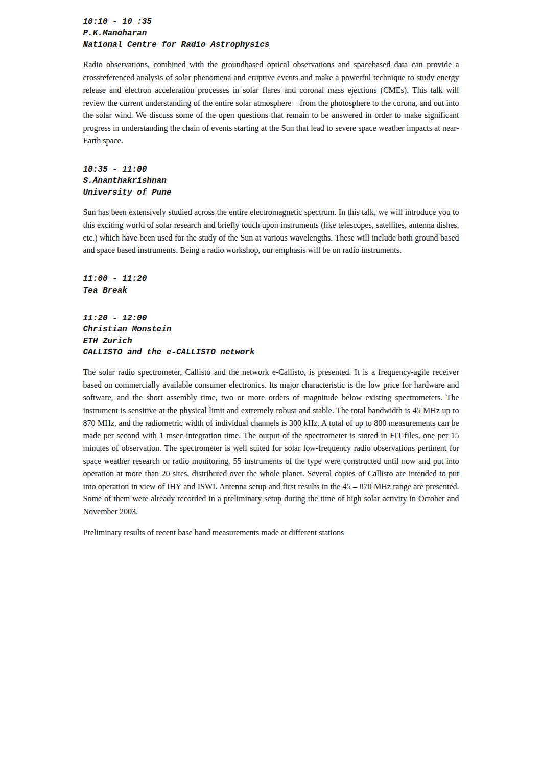10:10 - 10 :35 P.K.Manoharan National Centre for Radio Astrophysics
Radio observations, combined with the groundbased optical observations and spacebased data can provide a crossreferenced analysis of solar phenomena and eruptive events and make a powerful technique to study energy release and electron acceleration processes in solar flares and coronal mass ejections (CMEs). This talk will review the current understanding of the entire solar atmosphere – from the photosphere to the corona, and out into the solar wind. We discuss some of the open questions that remain to be answered in order to make significant progress in understanding the chain of events starting at the Sun that lead to severe space weather impacts at near-Earth space.
10:35 - 11:00 S.Ananthakrishnan University of Pune
Sun has been extensively studied across the entire electromagnetic spectrum. In this talk, we will introduce you to this exciting world of solar research and briefly touch upon instruments (like telescopes, satellites, antenna dishes, etc.) which have been used for the study of the Sun at various wavelengths. These will include both ground based and space based instruments. Being a radio workshop, our emphasis will be on radio instruments.
11:00 - 11:20 Tea Break
11:20 - 12:00 Christian Monstein ETH Zurich CALLISTO and the e-CALLISTO network
The solar radio spectrometer, Callisto and the network e-Callisto, is presented. It is a frequency-agile receiver based on commercially available consumer electronics. Its major characteristic is the low price for hardware and software, and the short assembly time, two or more orders of magnitude below existing spectrometers. The instrument is sensitive at the physical limit and extremely robust and stable. The total bandwidth is 45 MHz up to 870 MHz, and the radiometric width of individual channels is 300 kHz. A total of up to 800 measurements can be made per second with 1 msec integration time. The output of the spectrometer is stored in FIT-files, one per 15 minutes of observation. The spectrometer is well suited for solar low-frequency radio observations pertinent for space weather research or radio monitoring. 55 instruments of the type were constructed until now and put into operation at more than 20 sites, distributed over the whole planet. Several copies of Callisto are intended to put into operation in view of IHY and ISWI. Antenna setup and first results in the 45 – 870 MHz range are presented. Some of them were already recorded in a preliminary setup during the time of high solar activity in October and November 2003.
Preliminary results of recent base band measurements made at different stations